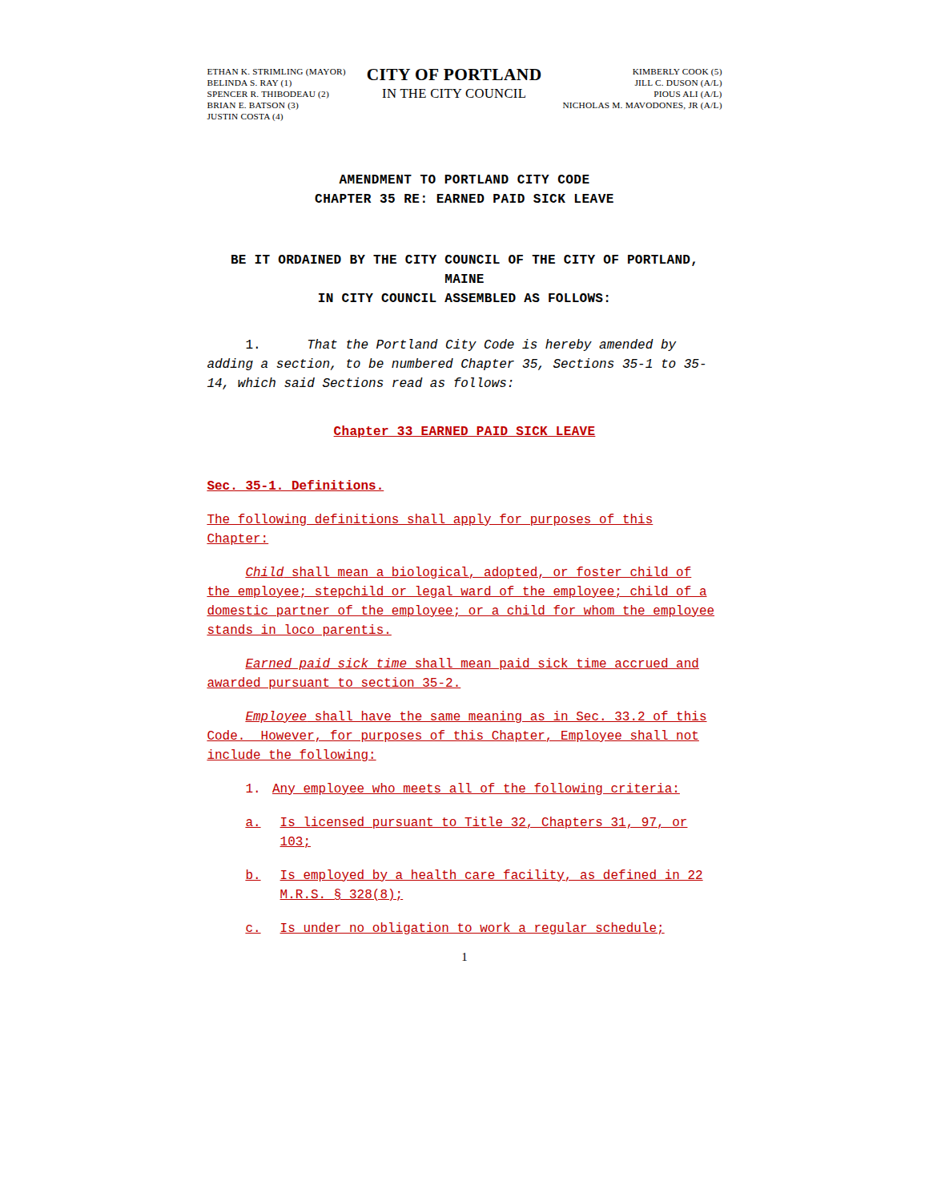ETHAN K. STRIMLING (MAYOR)
BELINDA S. RAY (1)
SPENCER R. THIBODEAU (2)
BRIAN E. BATSON (3)
JUSTIN COSTA (4)
CITY OF PORTLAND
IN THE CITY COUNCIL
KIMBERLY COOK (5)
JILL C. DUSON (A/L)
PIOUS ALI (A/L)
NICHOLAS M. MAVODONES, JR (A/L)
AMENDMENT TO PORTLAND CITY CODE
CHAPTER 35 RE: EARNED PAID SICK LEAVE
BE IT ORDAINED BY THE CITY COUNCIL OF THE CITY OF PORTLAND, MAINE
IN CITY COUNCIL ASSEMBLED AS FOLLOWS:
1. That the Portland City Code is hereby amended by adding a section, to be numbered Chapter 35, Sections 35-1 to 35-14, which said Sections read as follows:
Chapter 33 EARNED PAID SICK LEAVE
Sec. 35-1. Definitions.
The following definitions shall apply for purposes of this Chapter:
Child shall mean a biological, adopted, or foster child of the employee; stepchild or legal ward of the employee; child of a domestic partner of the employee; or a child for whom the employee stands in loco parentis.
Earned paid sick time shall mean paid sick time accrued and awarded pursuant to section 35-2.
Employee shall have the same meaning as in Sec. 33.2 of this Code. However, for purposes of this Chapter, Employee shall not include the following:
1. Any employee who meets all of the following criteria:
a. Is licensed pursuant to Title 32, Chapters 31, 97, or 103;
b. Is employed by a health care facility, as defined in 22 M.R.S. § 328(8);
c. Is under no obligation to work a regular schedule;
1